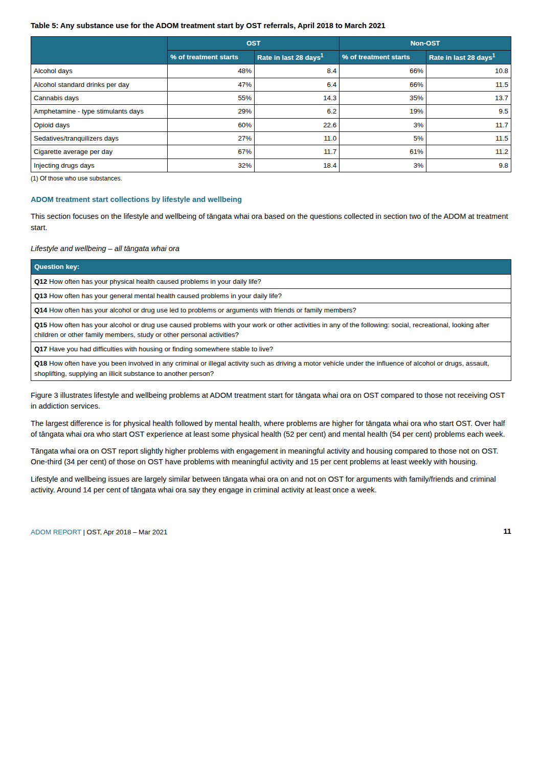Table 5: Any substance use for the ADOM treatment start by OST referrals, April 2018 to March 2021
| | OST | Non-OST |
| --- | --- | --- |
| % of treatment starts | Rate in last 28 days 1 | % of treatment starts | Rate in last 28 days 1 |
| Alcohol days | 48% | 8.4 | 66% | 10.8 |
| Alcohol standard drinks per day | 47% | 6.4 | 66% | 11.5 |
| Cannabis days | 55% | 14.3 | 35% | 13.7 |
| Amphetamine - type stimulants days | 29% | 6.2 | 19% | 9.5 |
| Opioid days | 60% | 22.6 | 3% | 11.7 |
| Sedatives/tranquilizers days | 27% | 11.0 | 5% | 11.5 |
| Cigarette average per day | 67% | 11.7 | 61% | 11.2 |
| Injecting drugs days | 32% | 18.4 | 3% | 9.8 |
(1) Of those who use substances.
ADOM treatment start collections by lifestyle and wellbeing
This section focuses on the lifestyle and wellbeing of tāngata whai ora based on the questions collected in section two of the ADOM at treatment start.
Lifestyle and wellbeing – all tāngata whai ora
| Question key: |
| --- |
| Q12 How often has your physical health caused problems in your daily life? |
| Q13 How often has your general mental health caused problems in your daily life? |
| Q14 How often has your alcohol or drug use led to problems or arguments with friends or family members? |
| Q15 How often has your alcohol or drug use caused problems with your work or other activities in any of the following: social, recreational, looking after children or other family members, study or other personal activities? |
| Q17 Have you had difficulties with housing or finding somewhere stable to live? |
| Q18 How often have you been involved in any criminal or illegal activity such as driving a motor vehicle under the influence of alcohol or drugs, assault, shoplifting, supplying an illicit substance to another person? |
Figure 3 illustrates lifestyle and wellbeing problems at ADOM treatment start for tāngata whai ora on OST compared to those not receiving OST in addiction services.
The largest difference is for physical health followed by mental health, where problems are higher for tāngata whai ora who start OST. Over half of tāngata whai ora who start OST experience at least some physical health (52 per cent) and mental health (54 per cent) problems each week.
Tāngata whai ora on OST report slightly higher problems with engagement in meaningful activity and housing compared to those not on OST. One-third (34 per cent) of those on OST have problems with meaningful activity and 15 per cent problems at least weekly with housing.
Lifestyle and wellbeing issues are largely similar between tāngata whai ora on and not on OST for arguments with family/friends and criminal activity. Around 14 per cent of tāngata whai ora say they engage in criminal activity at least once a week.
ADOM REPORT | OST, Apr 2018 – Mar 2021
11